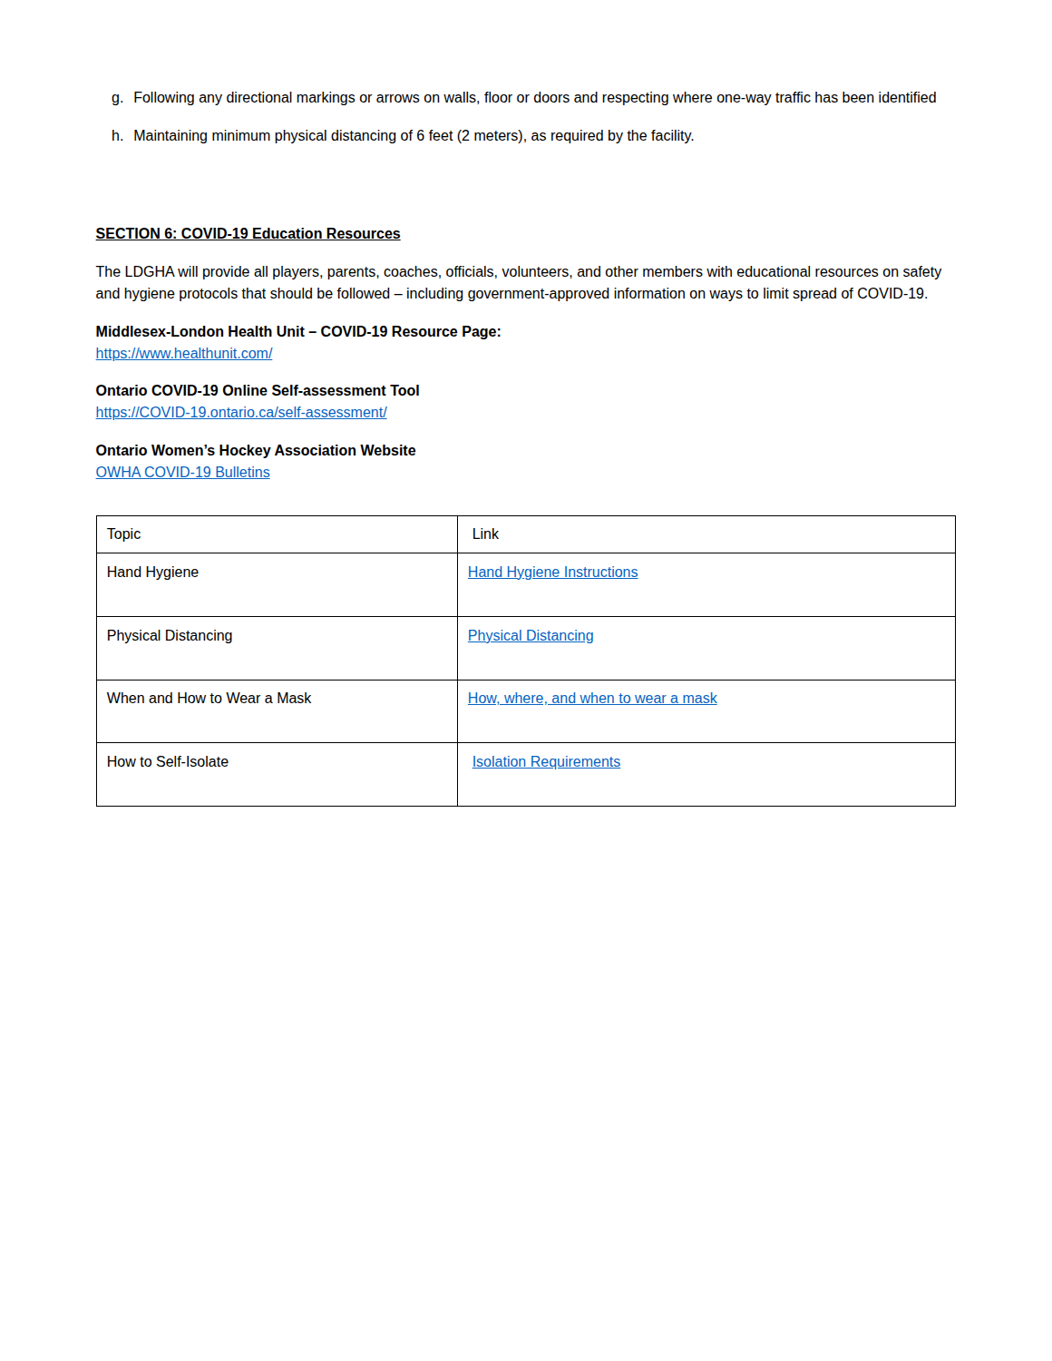Following any directional markings or arrows on walls, floor or doors and respecting where one-way traffic has been identified
Maintaining minimum physical distancing of 6 feet (2 meters), as required by the facility.
SECTION 6: COVID-19 Education Resources
The LDGHA will provide all players, parents, coaches, officials, volunteers, and other members with educational resources on safety and hygiene protocols that should be followed – including government-approved information on ways to limit spread of COVID-19.
Middlesex-London Health Unit – COVID-19 Resource Page:
https://www.healthunit.com/
Ontario COVID-19 Online Self-assessment Tool
https://COVID-19.ontario.ca/self-assessment/
Ontario Women’s Hockey Association Website
OWHA COVID-19 Bulletins
| Topic | Link |
| Hand Hygiene | Hand Hygiene Instructions |
| Physical Distancing | Physical Distancing |
| When and How to Wear a Mask | How, where, and when to wear a mask |
| How to Self-Isolate | Isolation Requirements |